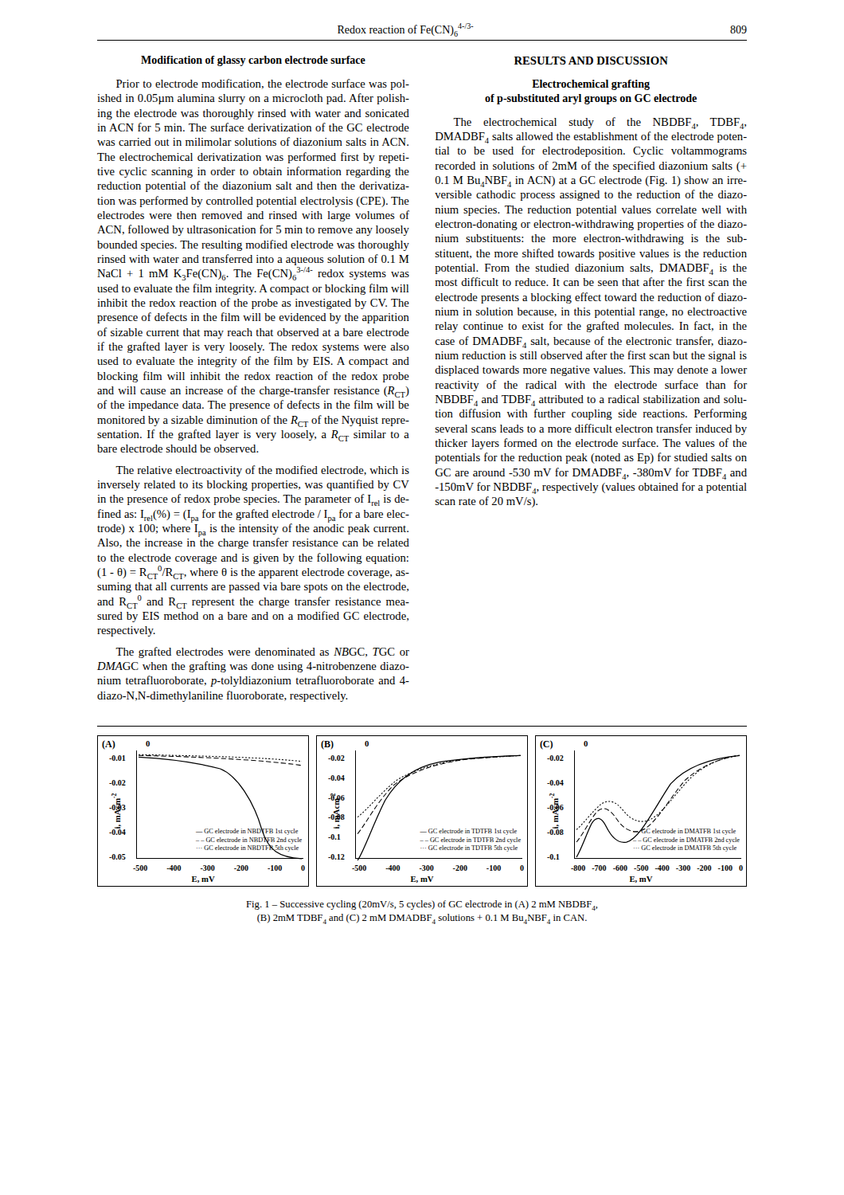Redox reaction of Fe(CN)64-/3-
809
Modification of glassy carbon electrode surface
Prior to electrode modification, the electrode surface was polished in 0.05µm alumina slurry on a microcloth pad. After polishing the electrode was thoroughly rinsed with water and sonicated in ACN for 5 min. The surface derivatization of the GC electrode was carried out in milimolar solutions of diazonium salts in ACN. The electrochemical derivatization was performed first by repetitive cyclic scanning in order to obtain information regarding the reduction potential of the diazonium salt and then the derivatization was performed by controlled potential electrolysis (CPE). The electrodes were then removed and rinsed with large volumes of ACN, followed by ultrasonication for 5 min to remove any loosely bounded species. The resulting modified electrode was thoroughly rinsed with water and transferred into a aqueous solution of 0.1 M NaCl + 1 mM K3Fe(CN)6. The Fe(CN)63-/4- redox systems was used to evaluate the film integrity. A compact or blocking film will inhibit the redox reaction of the probe as investigated by CV. The presence of defects in the film will be evidenced by the apparition of sizable current that may reach that observed at a bare electrode if the grafted layer is very loosely. The redox systems were also used to evaluate the integrity of the film by EIS. A compact and blocking film will inhibit the redox reaction of the redox probe and will cause an increase of the charge-transfer resistance (RCT) of the impedance data. The presence of defects in the film will be monitored by a sizable diminution of the RCT of the Nyquist representation. If the grafted layer is very loosely, a RCT similar to a bare electrode should be observed.
The relative electroactivity of the modified electrode, which is inversely related to its blocking properties, was quantified by CV in the presence of redox probe species. The parameter of Irel is defined as: Irel(%) = (Ipa for the grafted electrode / Ipa for a bare electrode) x 100; where Ipa is the intensity of the anodic peak current. Also, the increase in the charge transfer resistance can be related to the electrode coverage and is given by the following equation: (1 - θ) = RCT0/RCT, where θ is the apparent electrode coverage, assuming that all currents are passed via bare spots on the electrode, and RCT0 and RCT represent the charge transfer resistance measured by EIS method on a bare and on a modified GC electrode, respectively.
The grafted electrodes were denominated as NBGC, TGC or DMAGC when the grafting was done using 4-nitrobenzene diazonium tetrafluoroborate, p-tolyldiazonium tetrafluoroborate and 4-diazo-N,N-dimethylaniline fluoroborate, respectively.
RESULTS AND DISCUSSION
Electrochemical grafting
of p-substituted aryl groups on GC electrode
The electrochemical study of the NBDBF4, TDBF4, DMADBF4 salts allowed the establishment of the electrode potential to be used for electrodeposition. Cyclic voltammograms recorded in solutions of 2mM of the specified diazonium salts (+ 0.1 M Bu4NBF4 in ACN) at a GC electrode (Fig. 1) show an irreversible cathodic process assigned to the reduction of the diazonium species. The reduction potential values correlate well with electron-donating or electron-withdrawing properties of the diazonium substituents: the more electron-withdrawing is the substituent, the more shifted towards positive values is the reduction potential. From the studied diazonium salts, DMADBF4 is the most difficult to reduce. It can be seen that after the first scan the electrode presents a blocking effect toward the reduction of diazonium in solution because, in this potential range, no electroactive relay continue to exist for the grafted molecules. In fact, in the case of DMADBF4 salt, because of the electronic transfer, diazonium reduction is still observed after the first scan but the signal is displaced towards more negative values. This may denote a lower reactivity of the radical with the electrode surface than for NBDBF4 and TDBF4 attributed to a radical stabilization and solution diffusion with further coupling side reactions. Performing several scans leads to a more difficult electron transfer induced by thicker layers formed on the electrode surface. The values of the potentials for the reduction peak (noted as Ep) for studied salts on GC are around -530 mV for DMADBF4, -380mV for TDBF4 and -150mV for NBDBF4, respectively (values obtained for a potential scan rate of 20 mV/s).
(A)
0
i, mAcm-2
-0.01
-0.02
-0.03
-0.04
-0.05
— GC electrode in NBDTFB 1st cycle
– – GC electrode in NBDTFB 2nd cycle
··· GC electrode in NBDTFB 5th cycle
-500
-400
-300
-200
-100
0
E, mV
(B)
0
i, mAcm-2
-0.02
-0.04
-0.06
-0.08
-0.1
-0.12
— GC electrode in TDTFB 1st cycle
– – GC electrode in TDTFB 2nd cycle
··· GC electrode in TDTFB 5th cycle
-500
-400
-300
-200
-100
0
E, mV
(C)
0
i, mAcm-2
-0.02
-0.04
-0.06
-0.08
-0.1
— GC electrode in DMATFB 1st cycle
– – GC electrode in DMATFB 2nd cycle
··· GC electrode in DMATFB 5th cycle
-800
-700
-600
-500
-400
-300
-200
-100
0
E, mV
Fig. 1 – Successive cycling (20mV/s, 5 cycles) of GC electrode in (A) 2 mM NBDBF4,
(B) 2mM TDBF4 and (C) 2 mM DMADBF4 solutions + 0.1 M Bu4NBF4 in CAN.